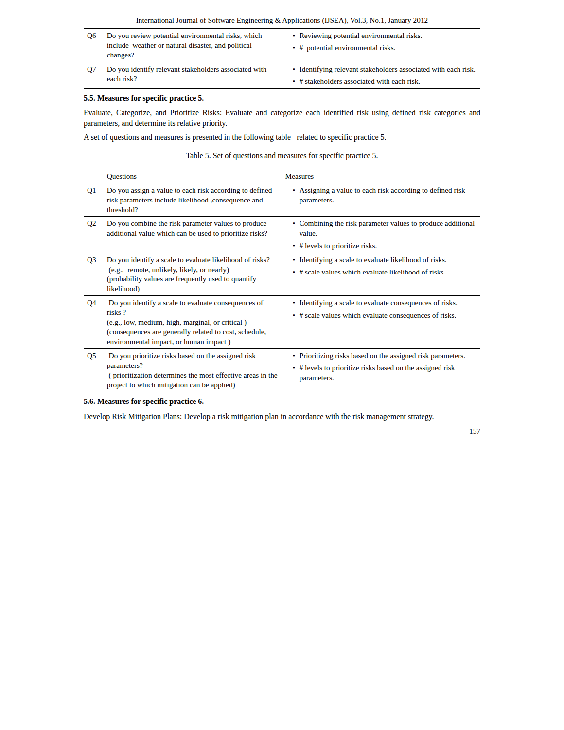International Journal of Software Engineering & Applications (IJSEA), Vol.3, No.1, January 2012
| Q6 | Do you review potential environmental risks, which include weather or natural disaster, and political changes? | Reviewing potential environmental risks. # potential environmental risks. |
| Q7 | Do you identify relevant stakeholders associated with each risk? | Identifying relevant stakeholders associated with each risk. # stakeholders associated with each risk. |
5.5. Measures for specific practice 5.
Evaluate, Categorize, and Prioritize Risks: Evaluate and categorize each identified risk using defined risk categories and parameters, and determine its relative priority.
A set of questions and measures is presented in the following table related to specific practice 5.
Table 5. Set of questions and measures for specific practice 5.
| | Questions | Measures |
| --- | --- | --- |
| Q1 | Do you assign a value to each risk according to defined risk parameters include likelihood ,consequence and threshold? | Assigning a value to each risk according to defined risk parameters. |
| Q2 | Do you combine the risk parameter values to produce additional value which can be used to prioritize risks? | Combining the risk parameter values to produce additional value. # levels to prioritize risks. |
| Q3 | Do you identify a scale to evaluate likelihood of risks? (e.g., remote, unlikely, likely, or nearly) (probability values are frequently used to quantify likelihood) | Identifying a scale to evaluate likelihood of risks. # scale values which evaluate likelihood of risks. |
| Q4 | Do you identify a scale to evaluate consequences of risks ? (e.g., low, medium, high, marginal, or critical ) (consequences are generally related to cost, schedule, environmental impact, or human impact ) | Identifying a scale to evaluate consequences of risks. # scale values which evaluate consequences of risks. |
| Q5 | Do you prioritize risks based on the assigned risk parameters? ( prioritization determines the most effective areas in the project to which mitigation can be applied) | Prioritizing risks based on the assigned risk parameters. # levels to prioritize risks based on the assigned risk parameters. |
5.6. Measures for specific practice 6.
Develop Risk Mitigation Plans: Develop a risk mitigation plan in accordance with the risk management strategy.
157